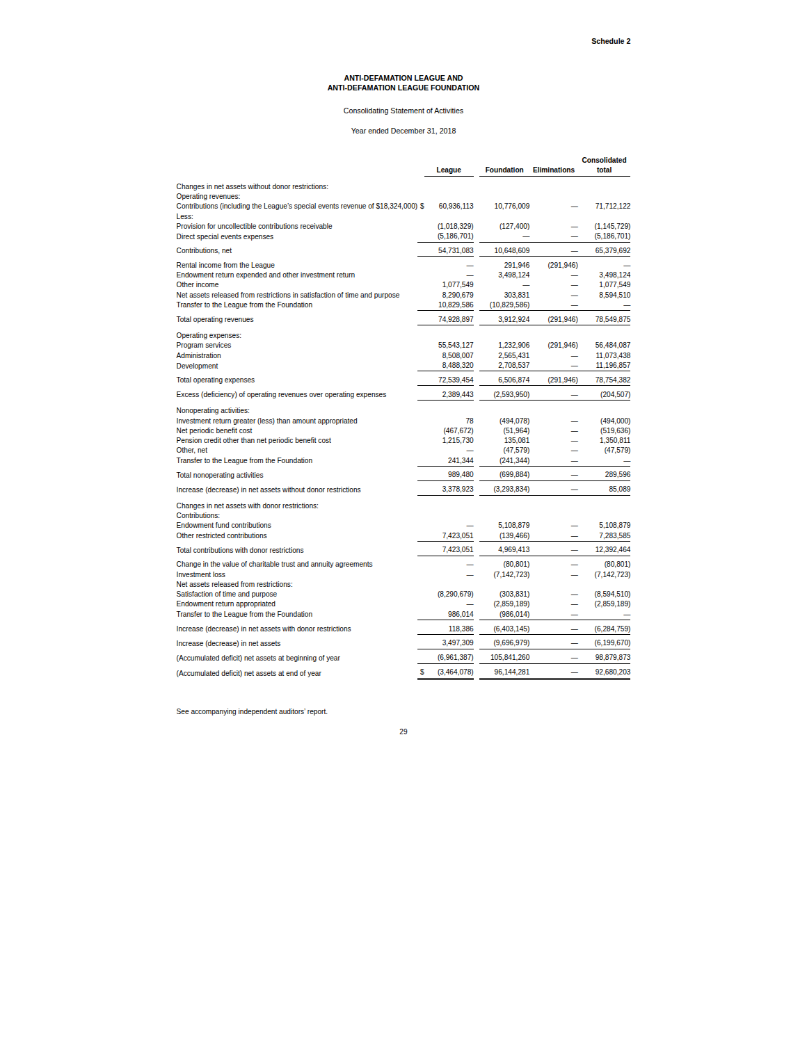Schedule 2
ANTI-DEFAMATION LEAGUE AND
ANTI-DEFAMATION LEAGUE FOUNDATION
Consolidating Statement of Activities
Year ended December 31, 2018
| | | | | | | Consolidated |
| | | League | | Foundation | Eliminations | total |
| Changes in net assets without donor restrictions: | | | | | | |
| Operating revenues: | | | | | | |
| Contributions (including the League’s special events revenue of $18,324,000) | $ | 60,936,113 | | 10,776,009 | — | 71,712,122 |
| Less: | | | | | | |
| Provision for uncollectible contributions receivable | | (1,018,329) | | (127,400) | — | (1,145,729) |
| Direct special events expenses | | (5,186,701) | | — | — | (5,186,701) |
| Contributions, net | | 54,731,083 | | 10,648,609 | — | 65,379,692 |
| Rental income from the League | | — | | 291,946 | (291,946) | — |
| Endowment return expended and other investment return | | — | | 3,498,124 | — | 3,498,124 |
| Other income | | 1,077,549 | | — | — | 1,077,549 |
| Net assets released from restrictions in satisfaction of time and purpose | | 8,290,679 | | 303,831 | — | 8,594,510 |
| Transfer to the League from the Foundation | | 10,829,586 | | (10,829,586) | — | — |
| Total operating revenues | | 74,928,897 | | 3,912,924 | (291,946) | 78,549,875 |
| Operating expenses: | | | | | | |
| Program services | | 55,543,127 | | 1,232,906 | (291,946) | 56,484,087 |
| Administration | | 8,508,007 | | 2,565,431 | — | 11,073,438 |
| Development | | 8,488,320 | | 2,708,537 | — | 11,196,857 |
| Total operating expenses | | 72,539,454 | | 6,506,874 | (291,946) | 78,754,382 |
| Excess (deficiency) of operating revenues over operating expenses | | 2,389,443 | | (2,593,950) | — | (204,507) |
| Nonoperating activities: | | | | | | |
| Investment return greater (less) than amount appropriated | | 78 | | (494,078) | — | (494,000) |
| Net periodic benefit cost | | (467,672) | | (51,964) | — | (519,636) |
| Pension credit other than net periodic benefit cost | | 1,215,730 | | 135,081 | — | 1,350,811 |
| Other, net | | — | | (47,579) | — | (47,579) |
| Transfer to the League from the Foundation | | 241,344 | | (241,344) | — | — |
| Total nonoperating activities | | 989,480 | | (699,884) | — | 289,596 |
| Increase (decrease) in net assets without donor restrictions | | 3,378,923 | | (3,293,834) | — | 85,089 |
| Changes in net assets with donor restrictions: | | | | | | |
| Contributions: | | | | | | |
| Endowment fund contributions | | — | | 5,108,879 | — | 5,108,879 |
| Other restricted contributions | | 7,423,051 | | (139,466) | — | 7,283,585 |
| Total contributions with donor restrictions | | 7,423,051 | | 4,969,413 | — | 12,392,464 |
| Change in the value of charitable trust and annuity agreements | | — | | (80,801) | — | (80,801) |
| Investment loss | | — | | (7,142,723) | — | (7,142,723) |
| Net assets released from restrictions: | | | | | | |
| Satisfaction of time and purpose | | (8,290,679) | | (303,831) | — | (8,594,510) |
| Endowment return appropriated | | — | | (2,859,189) | — | (2,859,189) |
| Transfer to the League from the Foundation | | 986,014 | | (986,014) | — | — |
| Increase (decrease) in net assets with donor restrictions | | 118,386 | | (6,403,145) | — | (6,284,759) |
| Increase (decrease) in net assets | | 3,497,309 | | (9,696,979) | — | (6,199,670) |
| (Accumulated deficit) net assets at beginning of year | | (6,961,387) | | 105,841,260 | — | 98,879,873 |
| (Accumulated deficit) net assets at end of year | $ | (3,464,078) | | 96,144,281 | — | 92,680,203 |
See accompanying independent auditors’ report.
29